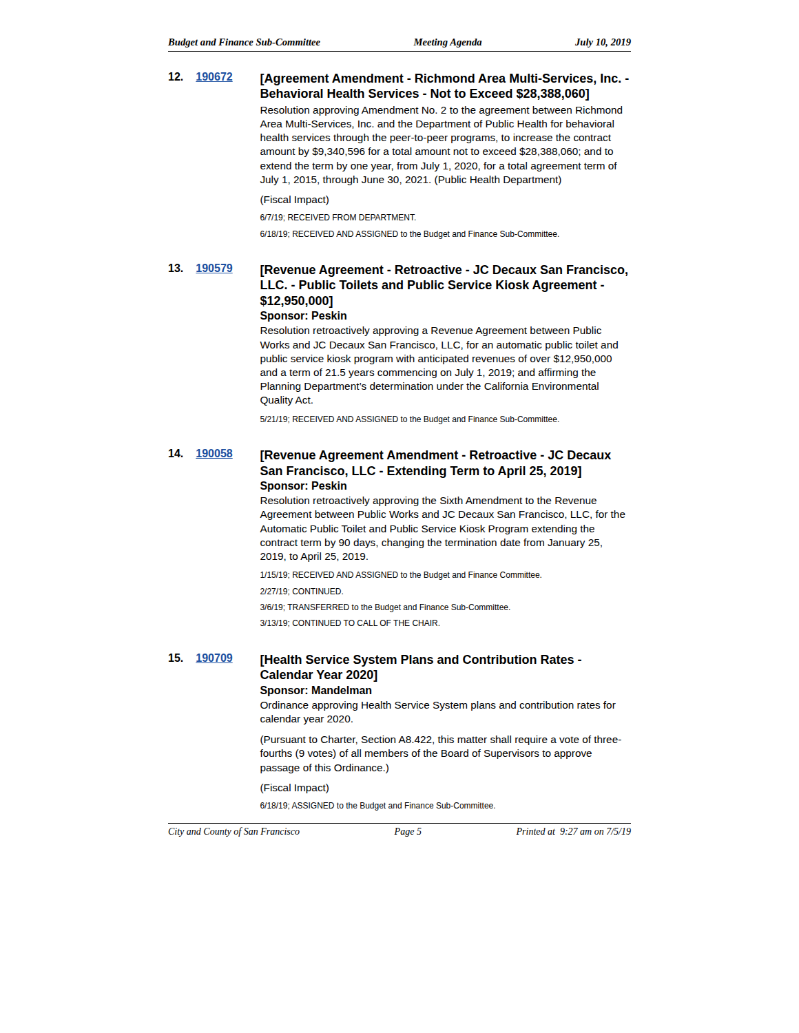Budget and Finance Sub-Committee
Meeting Agenda
July 10, 2019
12.
190672
[Agreement Amendment - Richmond Area Multi-Services, Inc. - Behavioral Health Services - Not to Exceed $28,388,060]
Resolution approving Amendment No. 2 to the agreement between Richmond Area Multi-Services, Inc. and the Department of Public Health for behavioral health services through the peer-to-peer programs, to increase the contract amount by $9,340,596 for a total amount not to exceed $28,388,060; and to extend the term by one year, from July 1, 2020, for a total agreement term of July 1, 2015, through June 30, 2021. (Public Health Department)
(Fiscal Impact)
6/7/19; RECEIVED FROM DEPARTMENT.
6/18/19; RECEIVED AND ASSIGNED to the Budget and Finance Sub-Committee.
13.
190579
[Revenue Agreement - Retroactive - JC Decaux San Francisco, LLC. - Public Toilets and Public Service Kiosk Agreement - $12,950,000]
Sponsor: Peskin
Resolution retroactively approving a Revenue Agreement between Public Works and JC Decaux San Francisco, LLC, for an automatic public toilet and public service kiosk program with anticipated revenues of over $12,950,000 and a term of 21.5 years commencing on July 1, 2019; and affirming the Planning Department’s determination under the California Environmental Quality Act.
5/21/19; RECEIVED AND ASSIGNED to the Budget and Finance Sub-Committee.
14.
190058
[Revenue Agreement Amendment - Retroactive - JC Decaux San Francisco, LLC - Extending Term to April 25, 2019]
Sponsor: Peskin
Resolution retroactively approving the Sixth Amendment to the Revenue Agreement between Public Works and JC Decaux San Francisco, LLC, for the Automatic Public Toilet and Public Service Kiosk Program extending the contract term by 90 days, changing the termination date from January 25, 2019, to April 25, 2019.
1/15/19; RECEIVED AND ASSIGNED to the Budget and Finance Committee.
2/27/19; CONTINUED.
3/6/19; TRANSFERRED to the Budget and Finance Sub-Committee.
3/13/19; CONTINUED TO CALL OF THE CHAIR.
15.
190709
[Health Service System Plans and Contribution Rates - Calendar Year 2020]
Sponsor: Mandelman
Ordinance approving Health Service System plans and contribution rates for calendar year 2020.
(Pursuant to Charter, Section A8.422, this matter shall require a vote of three-fourths (9 votes) of all members of the Board of Supervisors to approve passage of this Ordinance.)
(Fiscal Impact)
6/18/19; ASSIGNED to the Budget and Finance Sub-Committee.
City and County of San Francisco
Page 5
Printed at 9:27 am on 7/5/19